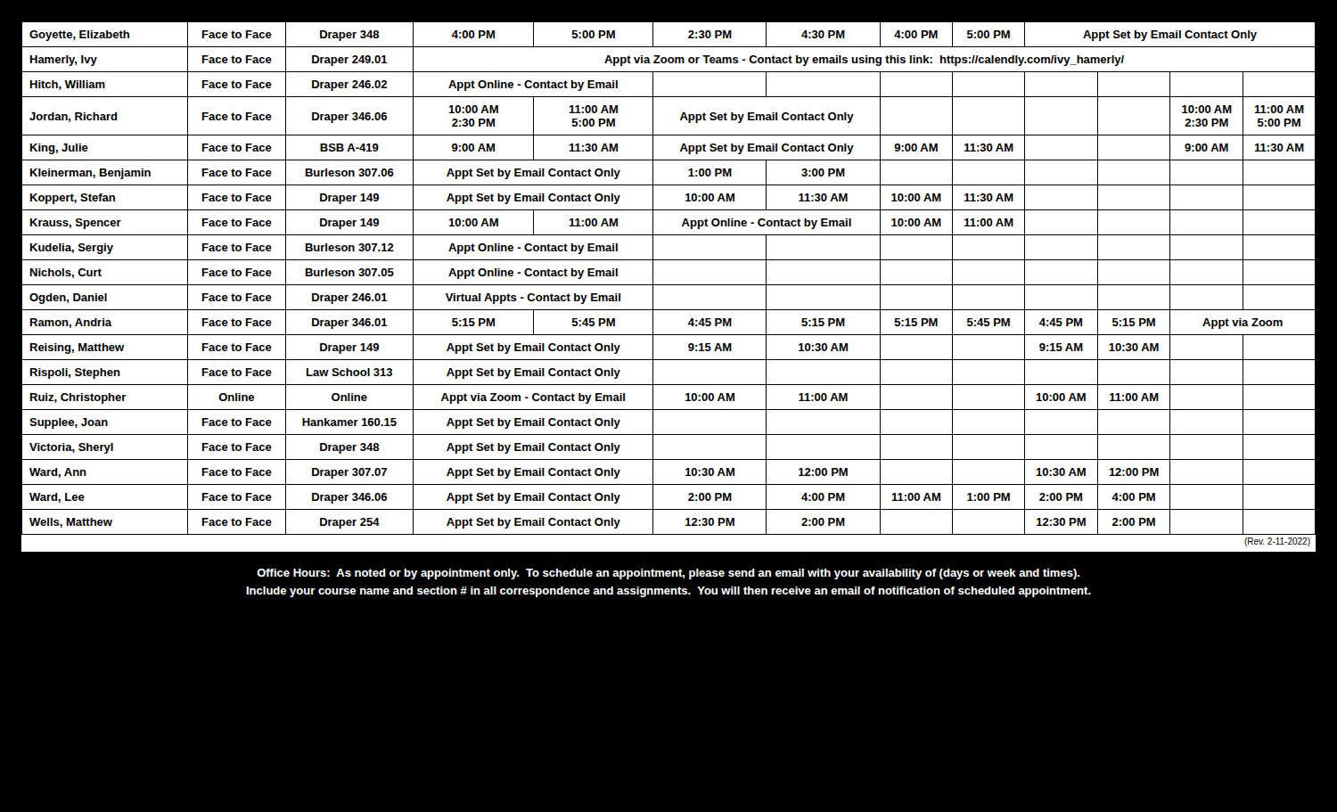| Goyette, Elizabeth | Face to Face | Draper 348 | 4:00 PM | 5:00 PM | 2:30 PM | 4:30 PM | 4:00 PM | 5:00 PM | Appt Set by Email Contact Only |
| Hamerly, Ivy | Face to Face | Draper 249.01 | Appt via Zoom or Teams - Contact by emails using this link: https://calendly.com/ivy_hamerly/ |
| Hitch, William | Face to Face | Draper 246.02 | Appt Online - Contact by Email | | | | | | | | |
| Jordan, Richard | Face to Face | Draper 346.06 | 10:00 AM 2:30 PM | 11:00 AM 5:00 PM | Appt Set by Email Contact Only | | | | | 10:00 AM 2:30 PM | 11:00 AM 5:00 PM |
| King, Julie | Face to Face | BSB A-419 | 9:00 AM | 11:30 AM | Appt Set by Email Contact Only | 9:00 AM | 11:30 AM | | | 9:00 AM | 11:30 AM |
| Kleinerman, Benjamin | Face to Face | Burleson 307.06 | Appt Set by Email Contact Only | 1:00 PM | 3:00 PM | | | | | | |
| Koppert, Stefan | Face to Face | Draper 149 | Appt Set by Email Contact Only | 10:00 AM | 11:30 AM | 10:00 AM | 11:30 AM | | | | |
| Krauss, Spencer | Face to Face | Draper 149 | 10:00 AM | 11:00 AM | Appt Online - Contact by Email | 10:00 AM | 11:00 AM | | | | |
| Kudelia, Sergiy | Face to Face | Burleson 307.12 | Appt Online - Contact by Email | | | | | | | | |
| Nichols, Curt | Face to Face | Burleson 307.05 | Appt Online - Contact by Email | | | | | | | | |
| Ogden, Daniel | Face to Face | Draper 246.01 | Virtual Appts - Contact by Email | | | | | | | | |
| Ramon, Andria | Face to Face | Draper 346.01 | 5:15 PM | 5:45 PM | 4:45 PM | 5:15 PM | 5:15 PM | 5:45 PM | 4:45 PM | 5:15 PM | Appt via Zoom |
| Reising, Matthew | Face to Face | Draper 149 | Appt Set by Email Contact Only | 9:15 AM | 10:30 AM | | | 9:15 AM | 10:30 AM | | |
| Rispoli, Stephen | Face to Face | Law School 313 | Appt Set by Email Contact Only | | | | | | | | |
| Ruiz, Christopher | Online | Online | Appt via Zoom - Contact by Email | 10:00 AM | 11:00 AM | | | 10:00 AM | 11:00 AM | | |
| Supplee, Joan | Face to Face | Hankamer 160.15 | Appt Set by Email Contact Only | | | | | | | | |
| Victoria, Sheryl | Face to Face | Draper 348 | Appt Set by Email Contact Only | | | | | | | | |
| Ward, Ann | Face to Face | Draper 307.07 | Appt Set by Email Contact Only | 10:30 AM | 12:00 PM | | | 10:30 AM | 12:00 PM | | |
| Ward, Lee | Face to Face | Draper 346.06 | Appt Set by Email Contact Only | 2:00 PM | 4:00 PM | 11:00 AM | 1:00 PM | 2:00 PM | 4:00 PM | | |
| Wells, Matthew | Face to Face | Draper 254 | Appt Set by Email Contact Only | 12:30 PM | 2:00 PM | | | 12:30 PM | 2:00 PM | | |
(Rev. 2-11-2022)
Office Hours: As noted or by appointment only. To schedule an appointment, please send an email with your availability of (days or week and times).
Include your course name and section # in all correspondence and assignments. You will then receive an email of notification of scheduled appointment.